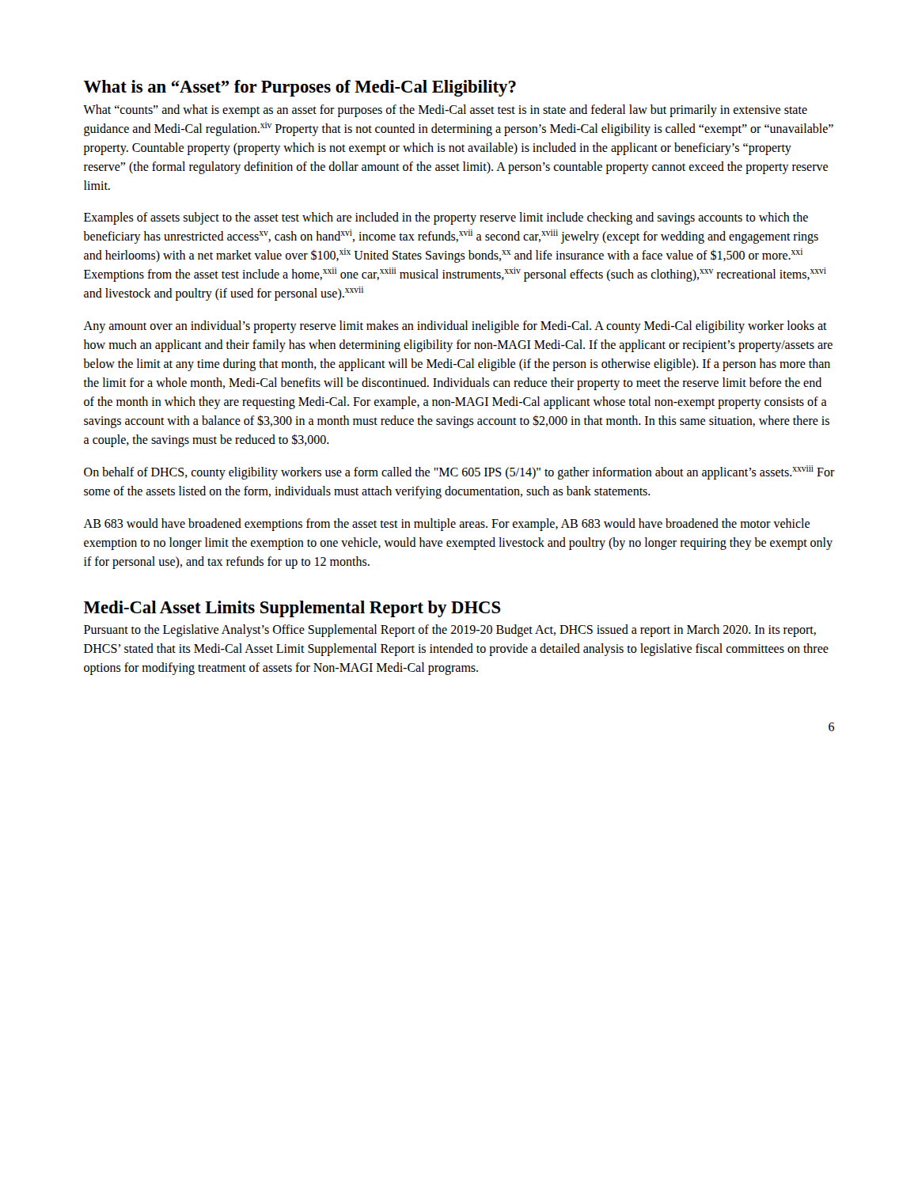What is an “Asset” for Purposes of Medi-Cal Eligibility?
What “counts” and what is exempt as an asset for purposes of the Medi-Cal asset test is in state and federal law but primarily in extensive state guidance and Medi-Cal regulation.xiv Property that is not counted in determining a person’s Medi-Cal eligibility is called “exempt” or “unavailable” property. Countable property (property which is not exempt or which is not available) is included in the applicant or beneficiary’s “property reserve” (the formal regulatory definition of the dollar amount of the asset limit). A person’s countable property cannot exceed the property reserve limit.
Examples of assets subject to the asset test which are included in the property reserve limit include checking and savings accounts to which the beneficiary has unrestricted accessxv, cash on handxvi, income tax refunds,xvii a second car,xviii jewelry (except for wedding and engagement rings and heirlooms) with a net market value over $100,xix United States Savings bonds,xx and life insurance with a face value of $1,500 or more.xxi Exemptions from the asset test include a home,xxii one car,xxiii musical instruments,xxiv personal effects (such as clothing),xxv recreational items,xxvi and livestock and poultry (if used for personal use).xxvii
Any amount over an individual’s property reserve limit makes an individual ineligible for Medi-Cal. A county Medi-Cal eligibility worker looks at how much an applicant and their family has when determining eligibility for non-MAGI Medi-Cal. If the applicant or recipient’s property/assets are below the limit at any time during that month, the applicant will be Medi-Cal eligible (if the person is otherwise eligible). If a person has more than the limit for a whole month, Medi-Cal benefits will be discontinued. Individuals can reduce their property to meet the reserve limit before the end of the month in which they are requesting Medi-Cal. For example, a non-MAGI Medi-Cal applicant whose total non-exempt property consists of a savings account with a balance of $3,300 in a month must reduce the savings account to $2,000 in that month. In this same situation, where there is a couple, the savings must be reduced to $3,000.
On behalf of DHCS, county eligibility workers use a form called the "MC 605 IPS (5/14)" to gather information about an applicant’s assets.xxviii For some of the assets listed on the form, individuals must attach verifying documentation, such as bank statements.
AB 683 would have broadened exemptions from the asset test in multiple areas. For example, AB 683 would have broadened the motor vehicle exemption to no longer limit the exemption to one vehicle, would have exempted livestock and poultry (by no longer requiring they be exempt only if for personal use), and tax refunds for up to 12 months.
Medi-Cal Asset Limits Supplemental Report by DHCS
Pursuant to the Legislative Analyst’s Office Supplemental Report of the 2019-20 Budget Act, DHCS issued a report in March 2020. In its report, DHCS’ stated that its Medi-Cal Asset Limit Supplemental Report is intended to provide a detailed analysis to legislative fiscal committees on three options for modifying treatment of assets for Non-MAGI Medi-Cal programs.
6